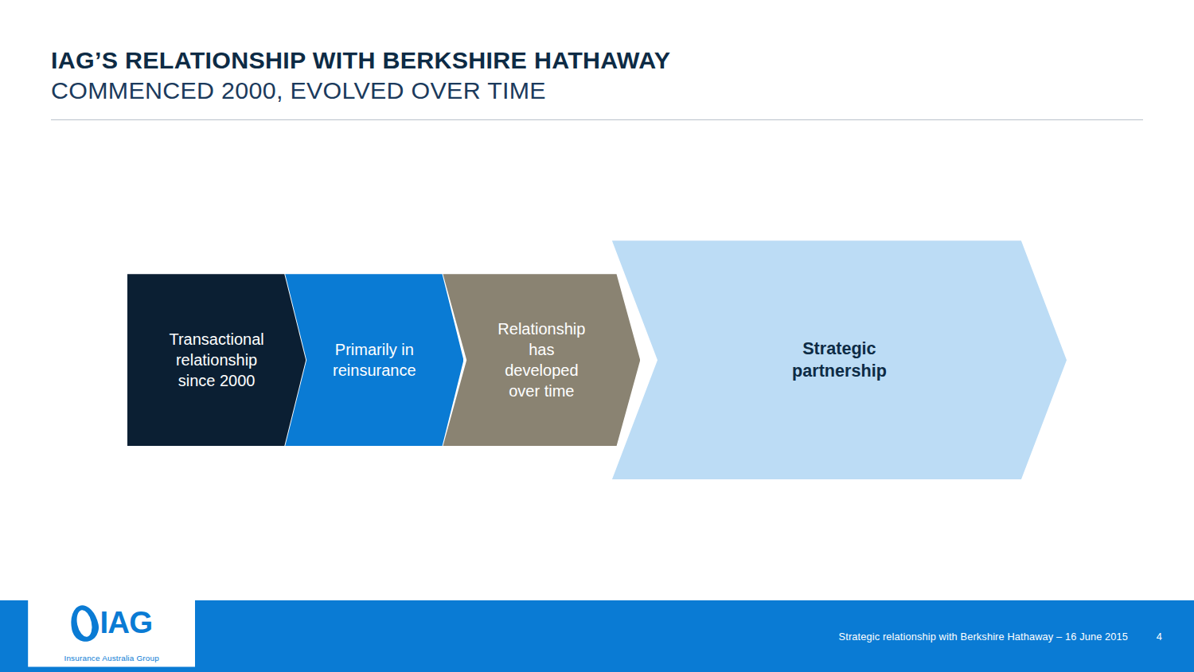IAG’S RELATIONSHIP WITH BERKSHIRE HATHAWAY COMMENCED 2000, EVOLVED OVER TIME
Transactional
relationship
since 2000
Primarily in
reinsurance
Relationship
has
developed
over time
Strategic
partnership
IAG
Insurance Australia Group
Strategic relationship with Berkshire Hathaway – 16 June 2015 4